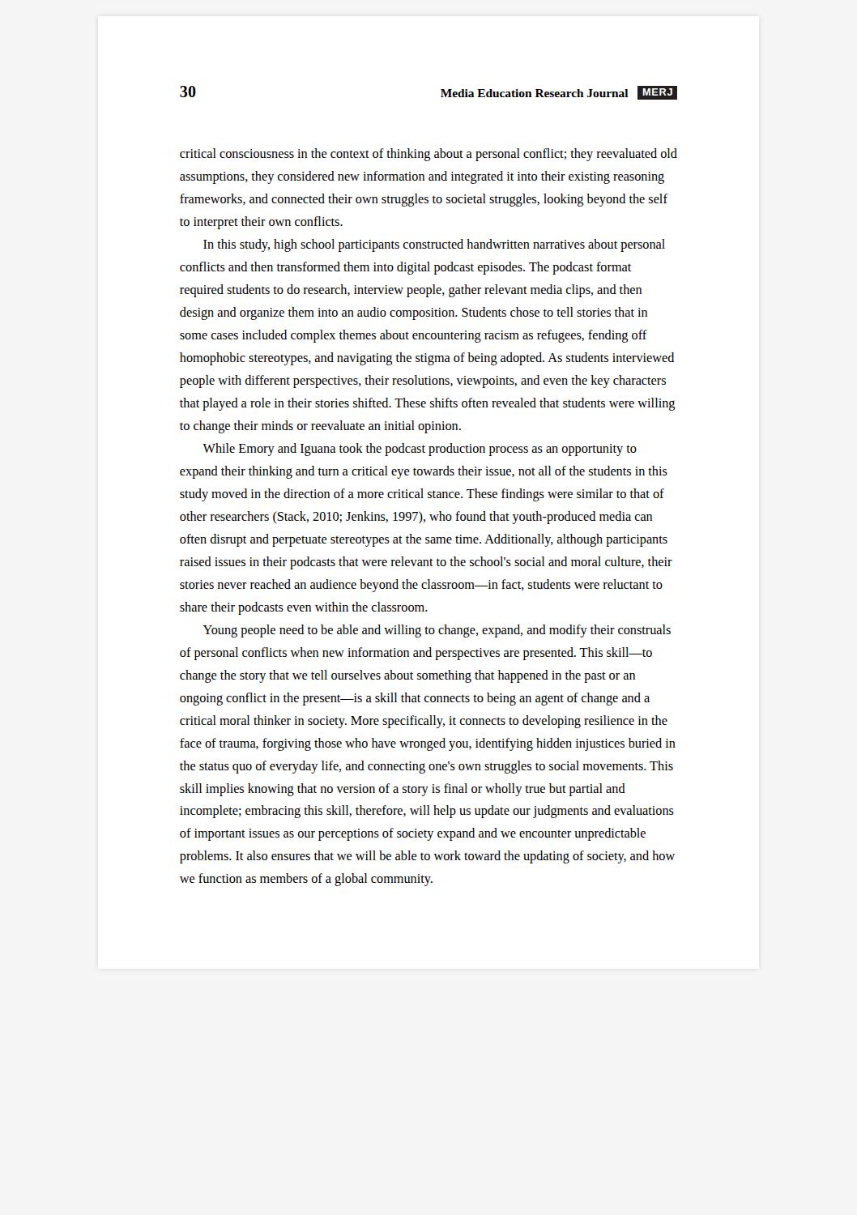30
Media Education Research Journal MERJ
critical consciousness in the context of thinking about a personal conflict; they reevaluated old assumptions, they considered new information and integrated it into their existing reasoning frameworks, and connected their own struggles to societal struggles, looking beyond the self to interpret their own conflicts.
In this study, high school participants constructed handwritten narratives about personal conflicts and then transformed them into digital podcast episodes. The podcast format required students to do research, interview people, gather relevant media clips, and then design and organize them into an audio composition. Students chose to tell stories that in some cases included complex themes about encountering racism as refugees, fending off homophobic stereotypes, and navigating the stigma of being adopted. As students interviewed people with different perspectives, their resolutions, viewpoints, and even the key characters that played a role in their stories shifted. These shifts often revealed that students were willing to change their minds or reevaluate an initial opinion.
While Emory and Iguana took the podcast production process as an opportunity to expand their thinking and turn a critical eye towards their issue, not all of the students in this study moved in the direction of a more critical stance. These findings were similar to that of other researchers (Stack, 2010; Jenkins, 1997), who found that youth-produced media can often disrupt and perpetuate stereotypes at the same time. Additionally, although participants raised issues in their podcasts that were relevant to the school's social and moral culture, their stories never reached an audience beyond the classroom—in fact, students were reluctant to share their podcasts even within the classroom.
Young people need to be able and willing to change, expand, and modify their construals of personal conflicts when new information and perspectives are presented. This skill—to change the story that we tell ourselves about something that happened in the past or an ongoing conflict in the present—is a skill that connects to being an agent of change and a critical moral thinker in society. More specifically, it connects to developing resilience in the face of trauma, forgiving those who have wronged you, identifying hidden injustices buried in the status quo of everyday life, and connecting one's own struggles to social movements. This skill implies knowing that no version of a story is final or wholly true but partial and incomplete; embracing this skill, therefore, will help us update our judgments and evaluations of important issues as our perceptions of society expand and we encounter unpredictable problems. It also ensures that we will be able to work toward the updating of society, and how we function as members of a global community.